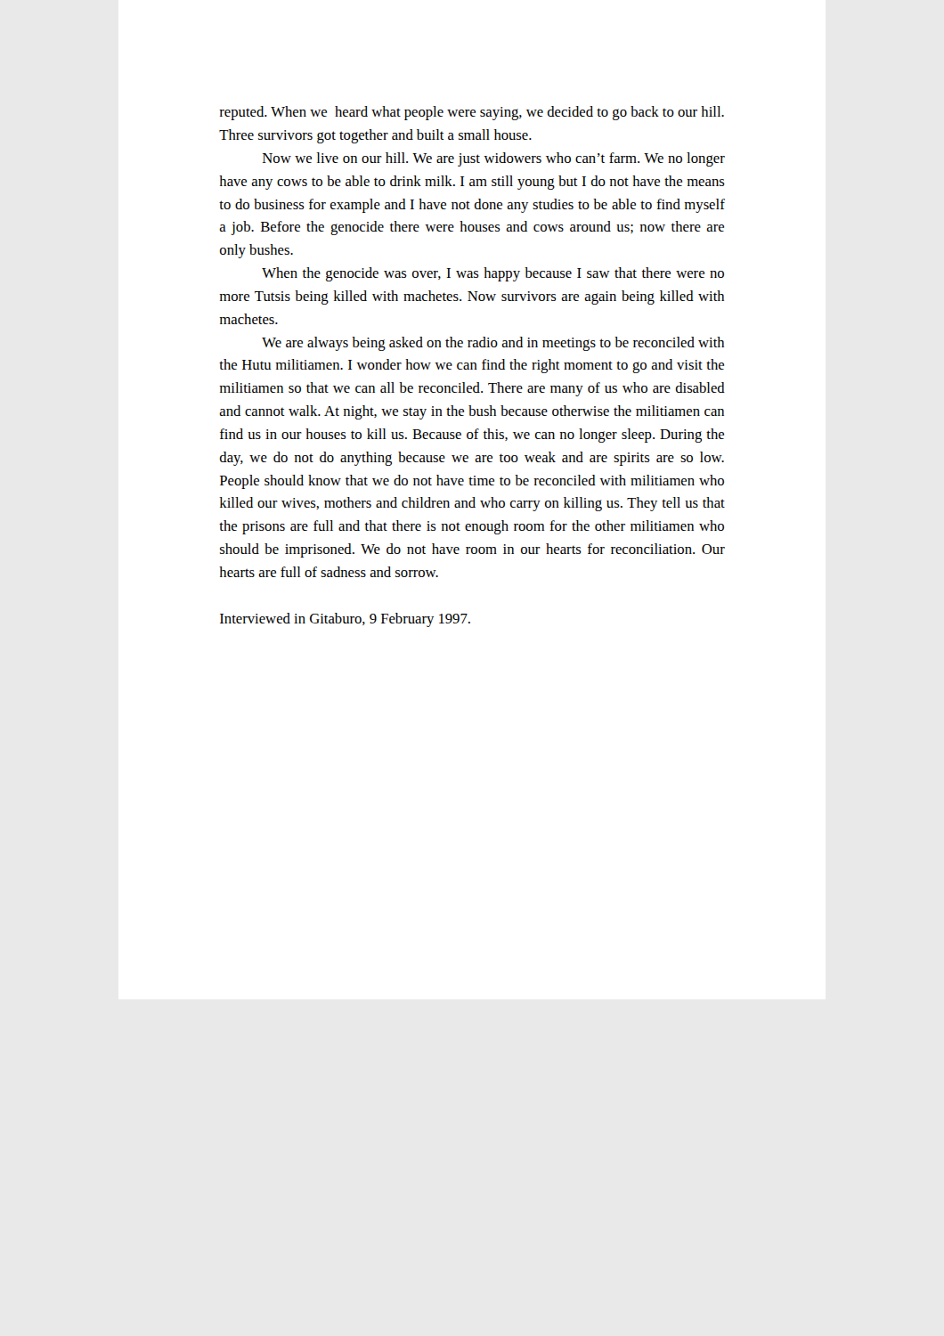reputed. When we heard what people were saying, we decided to go back to our hill. Three survivors got together and built a small house.
Now we live on our hill. We are just widowers who can’t farm. We no longer have any cows to be able to drink milk. I am still young but I do not have the means to do business for example and I have not done any studies to be able to find myself a job. Before the genocide there were houses and cows around us; now there are only bushes.
When the genocide was over, I was happy because I saw that there were no more Tutsis being killed with machetes. Now survivors are again being killed with machetes.
We are always being asked on the radio and in meetings to be reconciled with the Hutu militiamen. I wonder how we can find the right moment to go and visit the militiamen so that we can all be reconciled. There are many of us who are disabled and cannot walk. At night, we stay in the bush because otherwise the militiamen can find us in our houses to kill us. Because of this, we can no longer sleep. During the day, we do not do anything because we are too weak and are spirits are so low. People should know that we do not have time to be reconciled with militiamen who killed our wives, mothers and children and who carry on killing us. They tell us that the prisons are full and that there is not enough room for the other militiamen who should be imprisoned. We do not have room in our hearts for reconciliation. Our hearts are full of sadness and sorrow.
Interviewed in Gitaburo, 9 February 1997.